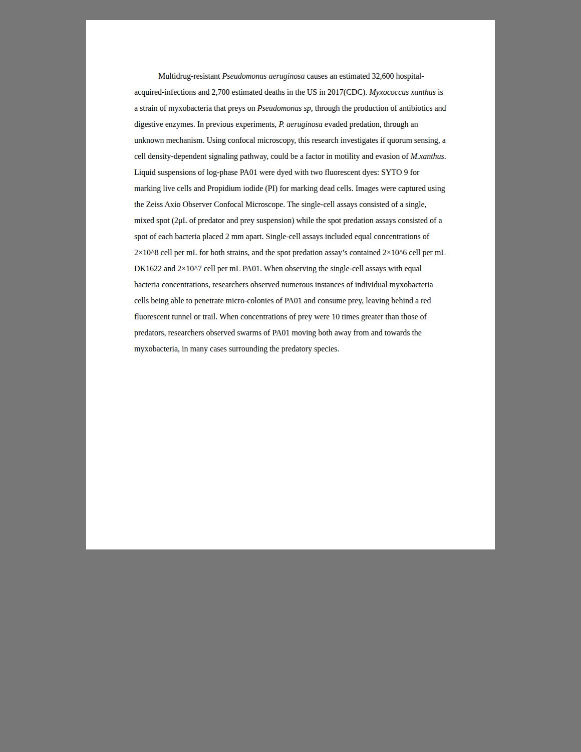Multidrug-resistant Pseudomonas aeruginosa causes an estimated 32,600 hospital-acquired-infections and 2,700 estimated deaths in the US in 2017(CDC). Myxococcus xanthus is a strain of myxobacteria that preys on Pseudomonas sp, through the production of antibiotics and digestive enzymes. In previous experiments, P. aeruginosa evaded predation, through an unknown mechanism. Using confocal microscopy, this research investigates if quorum sensing, a cell density-dependent signaling pathway, could be a factor in motility and evasion of M.xanthus. Liquid suspensions of log-phase PA01 were dyed with two fluorescent dyes: SYTO 9 for marking live cells and Propidium iodide (PI) for marking dead cells. Images were captured using the Zeiss Axio Observer Confocal Microscope. The single-cell assays consisted of a single, mixed spot (2μL of predator and prey suspension) while the spot predation assays consisted of a spot of each bacteria placed 2 mm apart. Single-cell assays included equal concentrations of 2×10^8 cell per mL for both strains, and the spot predation assay’s contained 2×10^6 cell per mL DK1622 and 2×10^7 cell per mL PA01. When observing the single-cell assays with equal bacteria concentrations, researchers observed numerous instances of individual myxobacteria cells being able to penetrate micro-colonies of PA01 and consume prey, leaving behind a red fluorescent tunnel or trail. When concentrations of prey were 10 times greater than those of predators, researchers observed swarms of PA01 moving both away from and towards the myxobacteria, in many cases surrounding the predatory species.